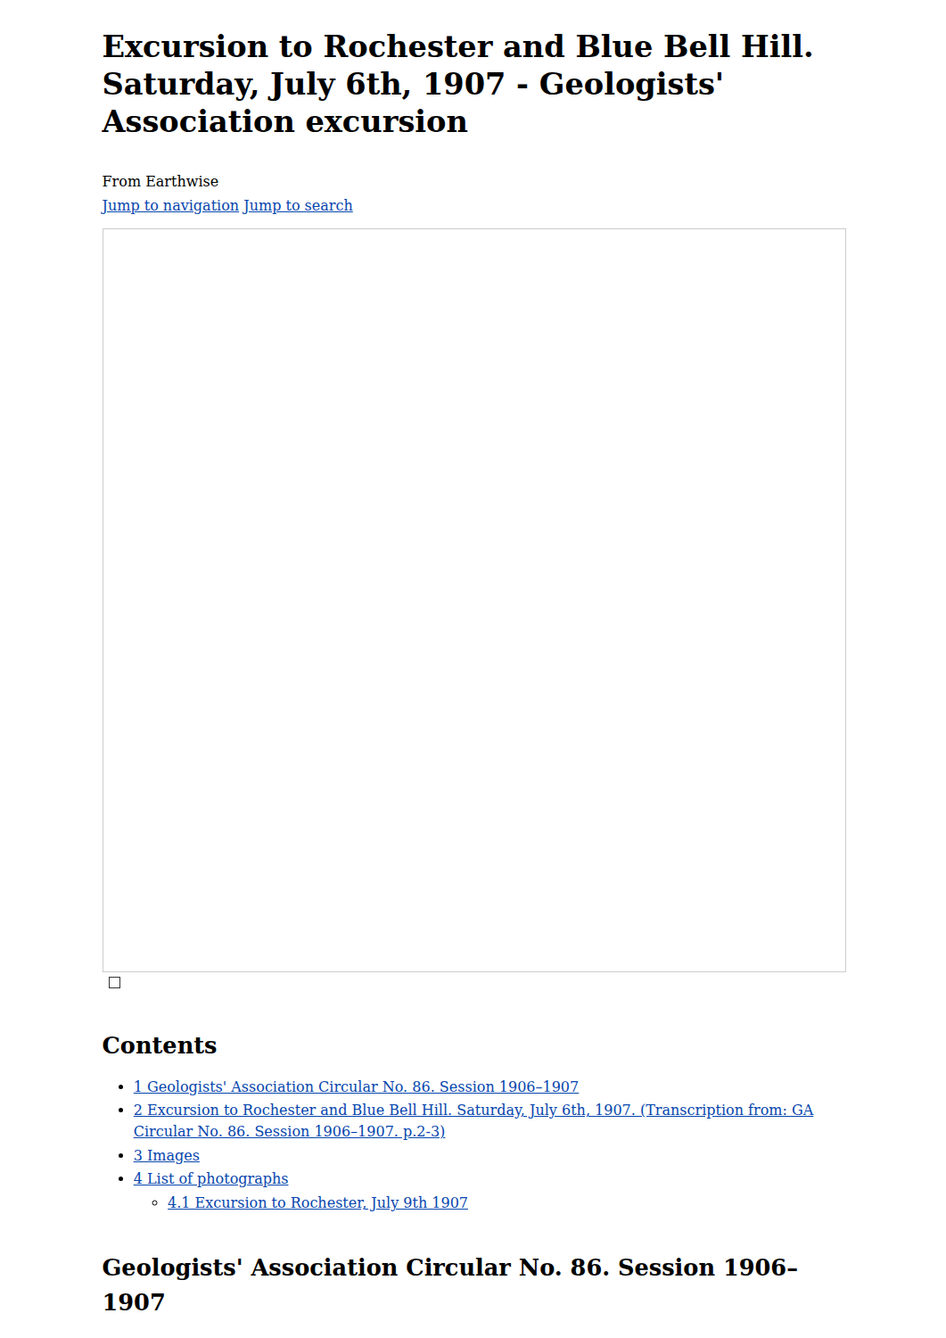Excursion to Rochester and Blue Bell Hill. Saturday, July 6th, 1907 - Geologists' Association excursion
From Earthwise
Jump to navigation Jump to search
Contents
1 Geologists' Association Circular No. 86. Session 1906–1907
2 Excursion to Rochester and Blue Bell Hill. Saturday, July 6th, 1907. (Transcription from: GA Circular No. 86. Session 1906–1907. p.2-3)
3 Images
4 List of photographs
4.1 Excursion to Rochester, July 9th 1907
Geologists' Association Circular No. 86. Session 1906–1907